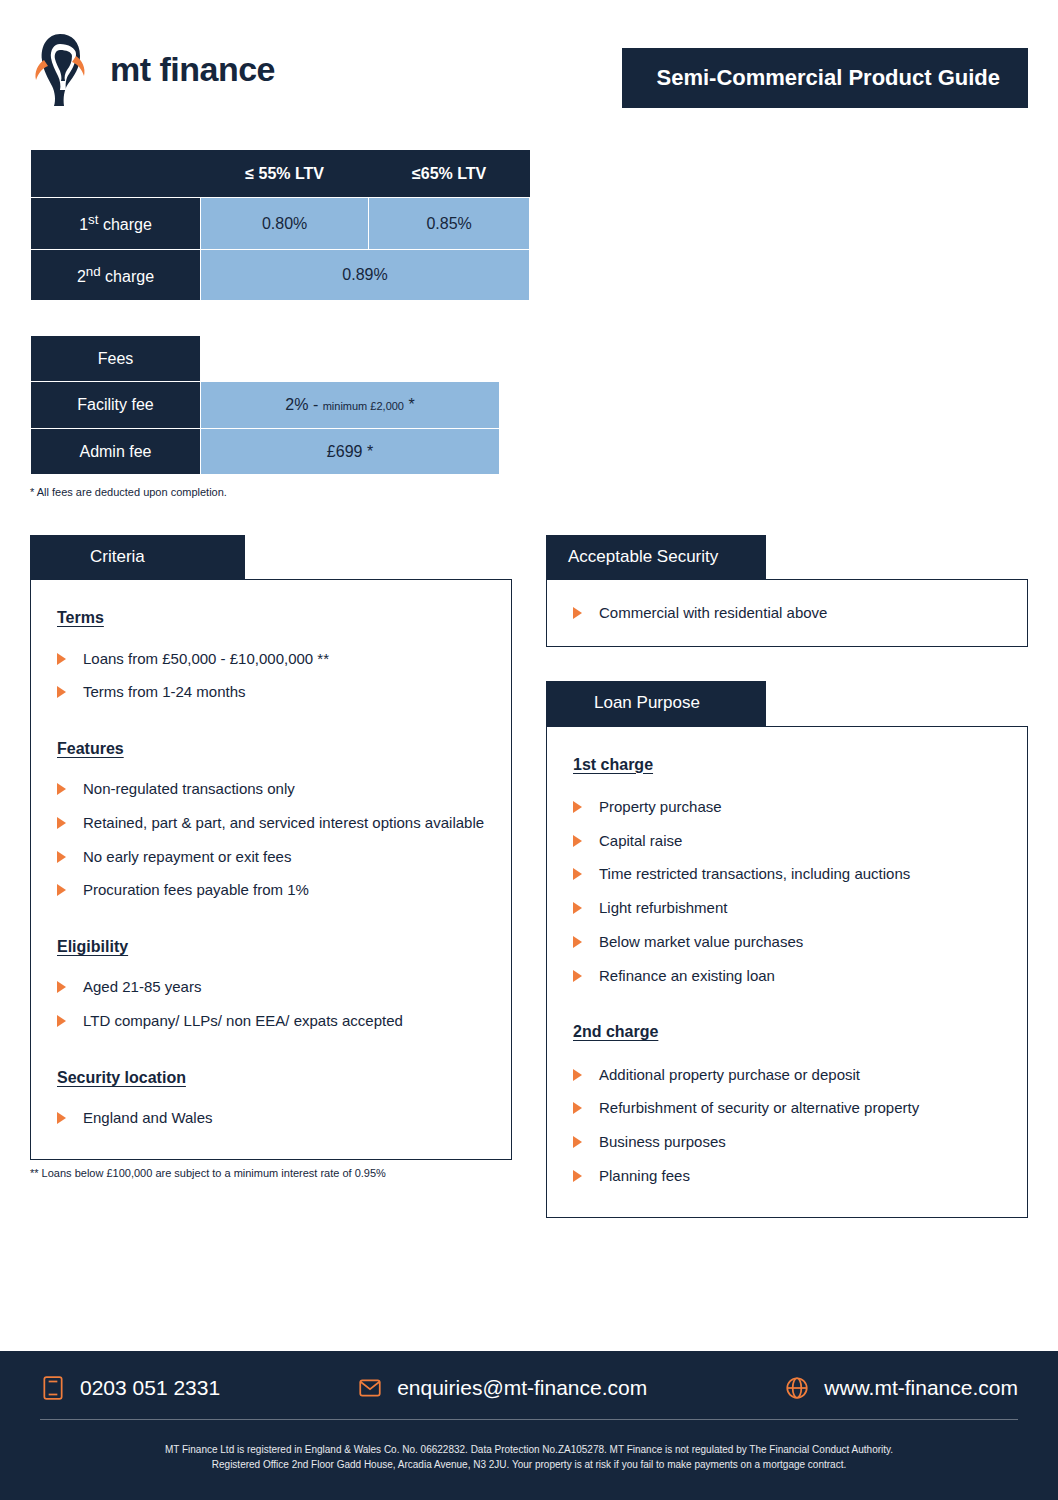mt finance
Semi-Commercial Product Guide
| | ≤ 55% LTV | ≤65% LTV |
| --- | --- | --- |
| 1 st charge | 0.80% | 0.85% |
| 2 nd charge | 0.89% |
| Fees | |
| Facility fee | 2% - minimum £2,000 * |
| Admin fee | £699 * |
* All fees are deducted upon completion.
Criteria
Terms
Loans from £50,000 - £10,000,000 **
Terms from 1-24 months
Features
Non-regulated transactions only
Retained, part & part, and serviced interest options available
No early repayment or exit fees
Procuration fees payable from 1%
Eligibility
Aged 21-85 years
LTD company/ LLPs/ non EEA/ expats accepted
Security location
England and Wales
** Loans below £100,000 are subject to a minimum interest rate of 0.95%
Acceptable Security
Commercial with residential above
Loan Purpose
1st charge
Property purchase
Capital raise
Time restricted transactions, including auctions
Light refurbishment
Below market value purchases
Refinance an existing loan
2nd charge
Additional property purchase or deposit
Refurbishment of security or alternative property
Business purposes
Planning fees
0203 051 2331
enquiries@mt-finance.com
www.mt-finance.com
MT Finance Ltd is registered in England & Wales Co. No. 06622832. Data Protection No.ZA105278. MT Finance is not regulated by The Financial Conduct Authority.
Registered Office 2nd Floor Gadd House, Arcadia Avenue, N3 2JU. Your property is at risk if you fail to make payments on a mortgage contract.